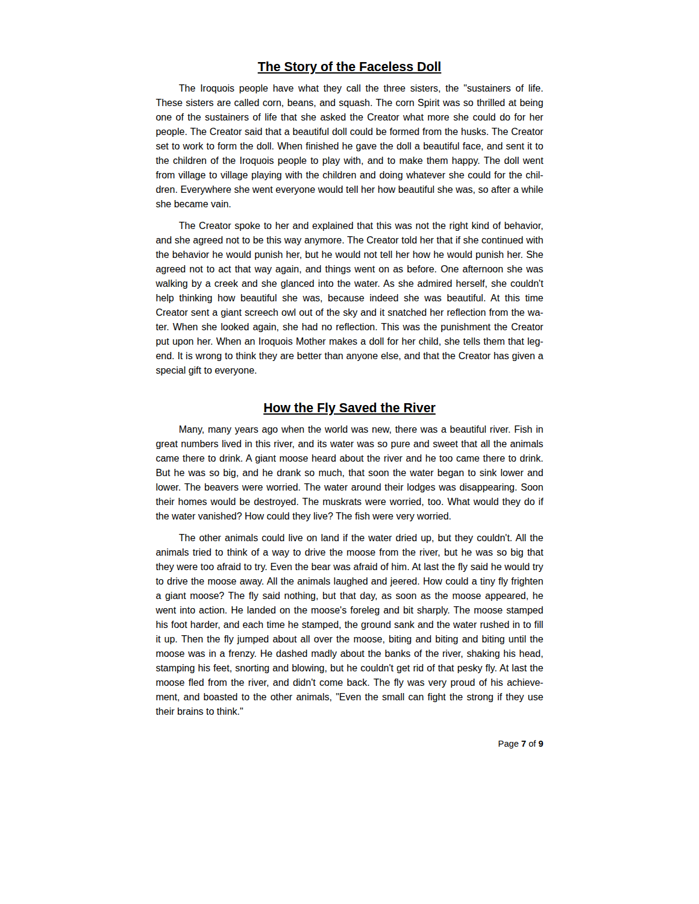The Story of the Faceless Doll
The Iroquois people have what they call the three sisters, the "sustainers of life. These sisters are called corn, beans, and squash. The corn Spirit was so thrilled at being one of the sustainers of life that she asked the Creator what more she could do for her people. The Creator said that a beautiful doll could be formed from the husks. The Creator set to work to form the doll. When finished he gave the doll a beautiful face, and sent it to the children of the Iroquois people to play with, and to make them happy. The doll went from village to village playing with the children and doing whatever she could for the children. Everywhere she went everyone would tell her how beautiful she was, so after a while she became vain.
The Creator spoke to her and explained that this was not the right kind of behavior, and she agreed not to be this way anymore. The Creator told her that if she continued with the behavior he would punish her, but he would not tell her how he would punish her. She agreed not to act that way again, and things went on as before. One afternoon she was walking by a creek and she glanced into the water. As she admired herself, she couldn't help thinking how beautiful she was, because indeed she was beautiful. At this time Creator sent a giant screech owl out of the sky and it snatched her reflection from the water. When she looked again, she had no reflection. This was the punishment the Creator put upon her. When an Iroquois Mother makes a doll for her child, she tells them that legend. It is wrong to think they are better than anyone else, and that the Creator has given a special gift to everyone.
How the Fly Saved the River
Many, many years ago when the world was new, there was a beautiful river. Fish in great numbers lived in this river, and its water was so pure and sweet that all the animals came there to drink. A giant moose heard about the river and he too came there to drink. But he was so big, and he drank so much, that soon the water began to sink lower and lower. The beavers were worried. The water around their lodges was disappearing. Soon their homes would be destroyed. The muskrats were worried, too. What would they do if the water vanished? How could they live? The fish were very worried.
The other animals could live on land if the water dried up, but they couldn't. All the animals tried to think of a way to drive the moose from the river, but he was so big that they were too afraid to try. Even the bear was afraid of him. At last the fly said he would try to drive the moose away. All the animals laughed and jeered. How could a tiny fly frighten a giant moose? The fly said nothing, but that day, as soon as the moose appeared, he went into action. He landed on the moose's foreleg and bit sharply. The moose stamped his foot harder, and each time he stamped, the ground sank and the water rushed in to fill it up. Then the fly jumped about all over the moose, biting and biting and biting until the moose was in a frenzy. He dashed madly about the banks of the river, shaking his head, stamping his feet, snorting and blowing, but he couldn't get rid of that pesky fly. At last the moose fled from the river, and didn't come back. The fly was very proud of his achievement, and boasted to the other animals, "Even the small can fight the strong if they use their brains to think."
Page 7 of 9